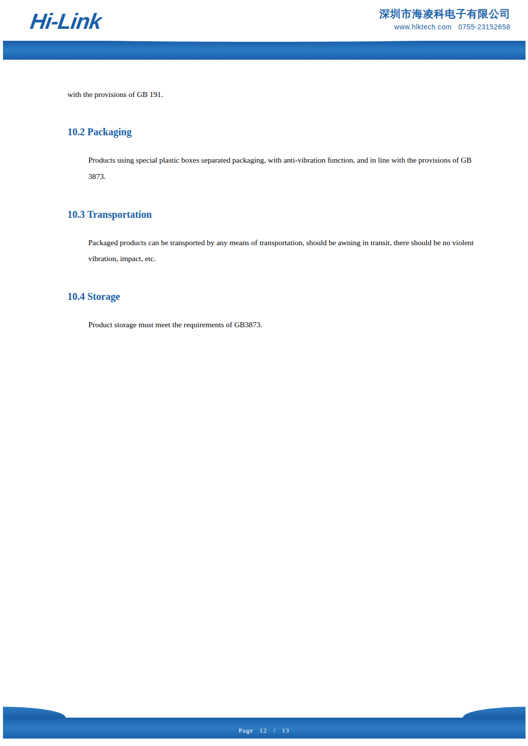Hi-Link
深圳市海凌科电子有限公司
www.hlktech.com 0755-23152658
with the provisions of GB 191.
10.2 Packaging
Products using special plastic boxes separated packaging, with anti-vibration function, and in line with the provisions of GB 3873.
10.3 Transportation
Packaged products can be transported by any means of transportation, should be awning in transit, there should be no violent vibration, impact, etc.
10.4 Storage
Product storage must meet the requirements of GB3873.
Page 12 / 13